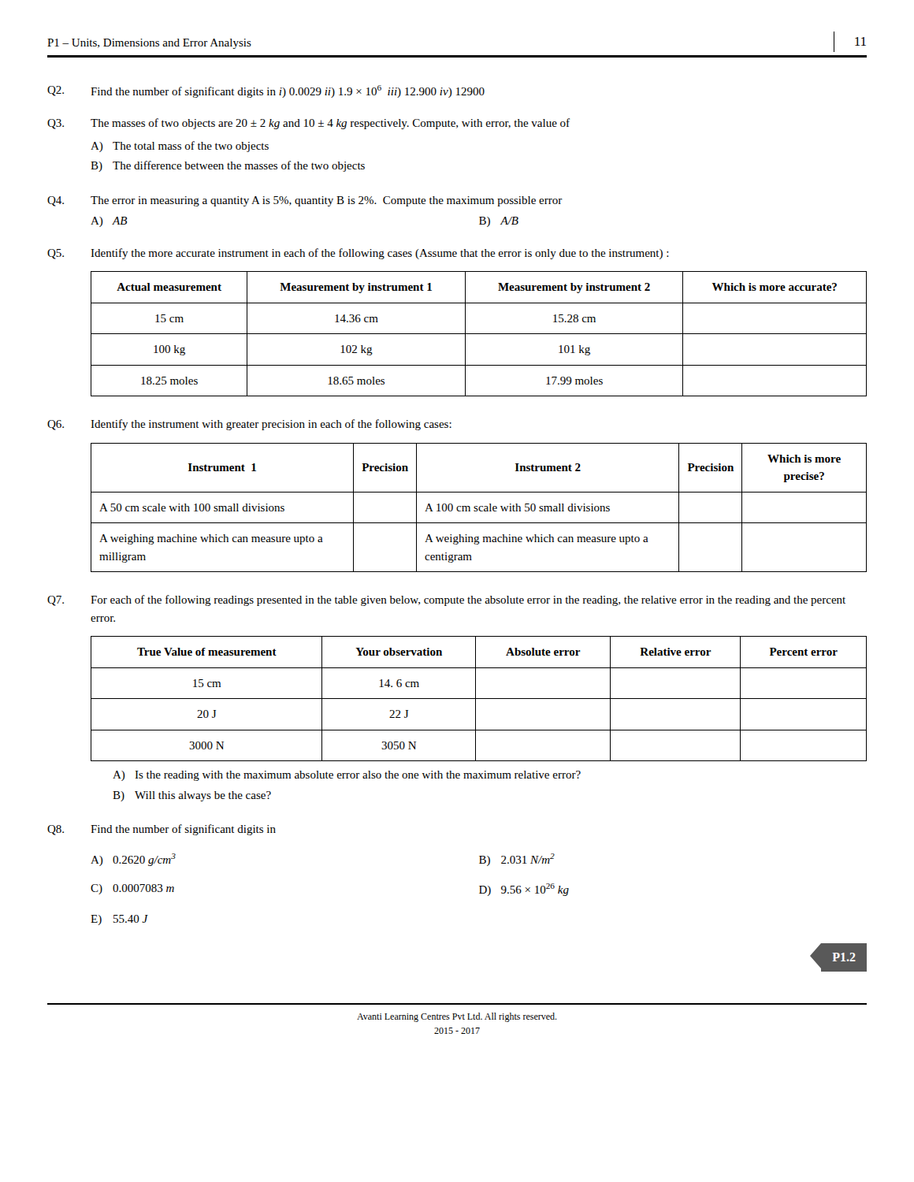P1 – Units, Dimensions and Error Analysis
11
Q2.
Find the number of significant digits in i) 0.0029 ii) 1.9 × 106 iii) 12.900 iv) 12900
Q3.
The masses of two objects are 20 ± 2 kg and 10 ± 4 kg respectively. Compute, with error, the value of
A) The total mass of the two objects
B) The difference between the masses of the two objects
Q4.
The error in measuring a quantity A is 5%, quantity B is 2%. Compute the maximum possible error
A) AB
B) A/B
Q5.
Identify the more accurate instrument in each of the following cases (Assume that the error is only due to the instrument) :
| Actual measurement | Measurement by instrument 1 | Measurement by instrument 2 | Which is more accurate? |
| --- | --- | --- | --- |
| 15 cm | 14.36 cm | 15.28 cm | |
| 100 kg | 102 kg | 101 kg | |
| 18.25 moles | 18.65 moles | 17.99 moles | |
Q6.
Identify the instrument with greater precision in each of the following cases:
| Instrument 1 | Precision | Instrument 2 | Precision | Which is more precise? |
| --- | --- | --- | --- | --- |
| A 50 cm scale with 100 small divisions | | A 100 cm scale with 50 small divisions | | |
| A weighing machine which can measure upto a milligram | | A weighing machine which can measure upto a centigram | | |
Q7.
For each of the following readings presented in the table given below, compute the absolute error in the reading, the relative error in the reading and the percent error.
| True Value of measurement | Your observation | Absolute error | Relative error | Percent error |
| --- | --- | --- | --- | --- |
| 15 cm | 14. 6 cm | | | |
| 20 J | 22 J | | | |
| 3000 N | 3050 N | | | |
A) Is the reading with the maximum absolute error also the one with the maximum relative error?
B) Will this always be the case?
Q8.
Find the number of significant digits in
A) 0.2620 g/cm3
B) 2.031 N/m2
C) 0.0007083 m
D) 9.56 × 1026 kg
E) 55.40 J
P1.2
Avanti Learning Centres Pvt Ltd. All rights reserved.
2015 - 2017